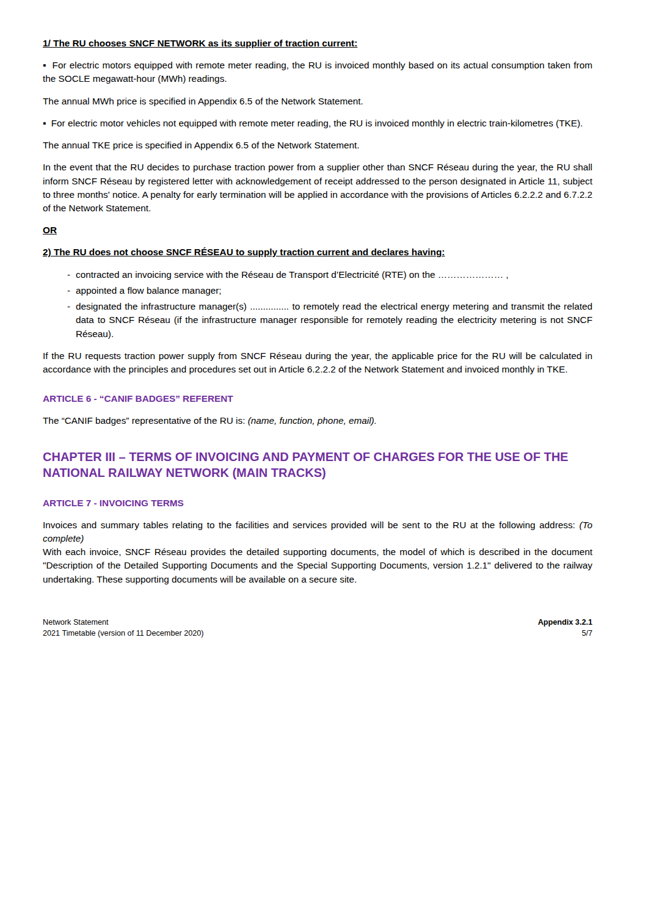1/ The RU chooses SNCF NETWORK as its supplier of traction current:
▪ For electric motors equipped with remote meter reading, the RU is invoiced monthly based on its actual consumption taken from the SOCLE megawatt-hour (MWh) readings.
The annual MWh price is specified in Appendix 6.5 of the Network Statement.
▪ For electric motor vehicles not equipped with remote meter reading, the RU is invoiced monthly in electric train-kilometres (TKE).
The annual TKE price is specified in Appendix 6.5 of the Network Statement.
In the event that the RU decides to purchase traction power from a supplier other than SNCF Réseau during the year, the RU shall inform SNCF Réseau by registered letter with acknowledgement of receipt addressed to the person designated in Article 11, subject to three months' notice. A penalty for early termination will be applied in accordance with the provisions of Articles 6.2.2.2 and 6.7.2.2 of the Network Statement.
OR
2) The RU does not choose SNCF RÉSEAU to supply traction current and declares having:
contracted an invoicing service with the Réseau de Transport d’Electricité (RTE) on the ………………… ,
appointed a flow balance manager;
designated the infrastructure manager(s) ............... to remotely read the electrical energy metering and transmit the related data to SNCF Réseau (if the infrastructure manager responsible for remotely reading the electricity metering is not SNCF Réseau).
If the RU requests traction power supply from SNCF Réseau during the year, the applicable price for the RU will be calculated in accordance with the principles and procedures set out in Article 6.2.2.2 of the Network Statement and invoiced monthly in TKE.
Article 6 - “CANIF badges” referent
The “CANIF badges” representative of the RU is: (name, function, phone, email).
Chapter III – Terms of invoicing and payment of charges for the use of the national railway network (main tracks)
Article 7 - Invoicing terms
Invoices and summary tables relating to the facilities and services provided will be sent to the RU at the following address: (To complete)
With each invoice, SNCF Réseau provides the detailed supporting documents, the model of which is described in the document "Description of the Detailed Supporting Documents and the Special Supporting Documents, version 1.2.1" delivered to the railway undertaking. These supporting documents will be available on a secure site.
Network Statement
2021 Timetable (version of 11 December 2020)
Appendix 3.2.1
5/7